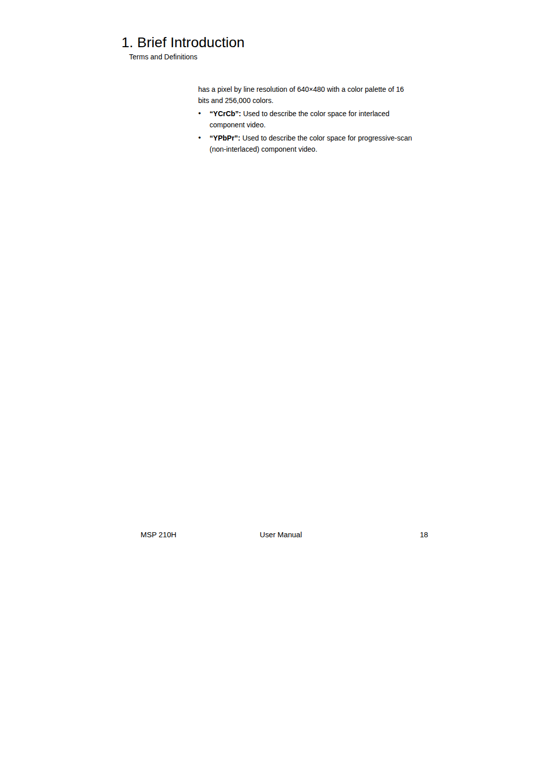1. Brief Introduction
Terms and Definitions
has a pixel by line resolution of 640×480 with a color palette of 16 bits and 256,000 colors.
“YCrCb”: Used to describe the color space for interlaced component video.
“YPbPr”: Used to describe the color space for progressive-scan (non-interlaced) component video.
MSP 210H
User Manual
18